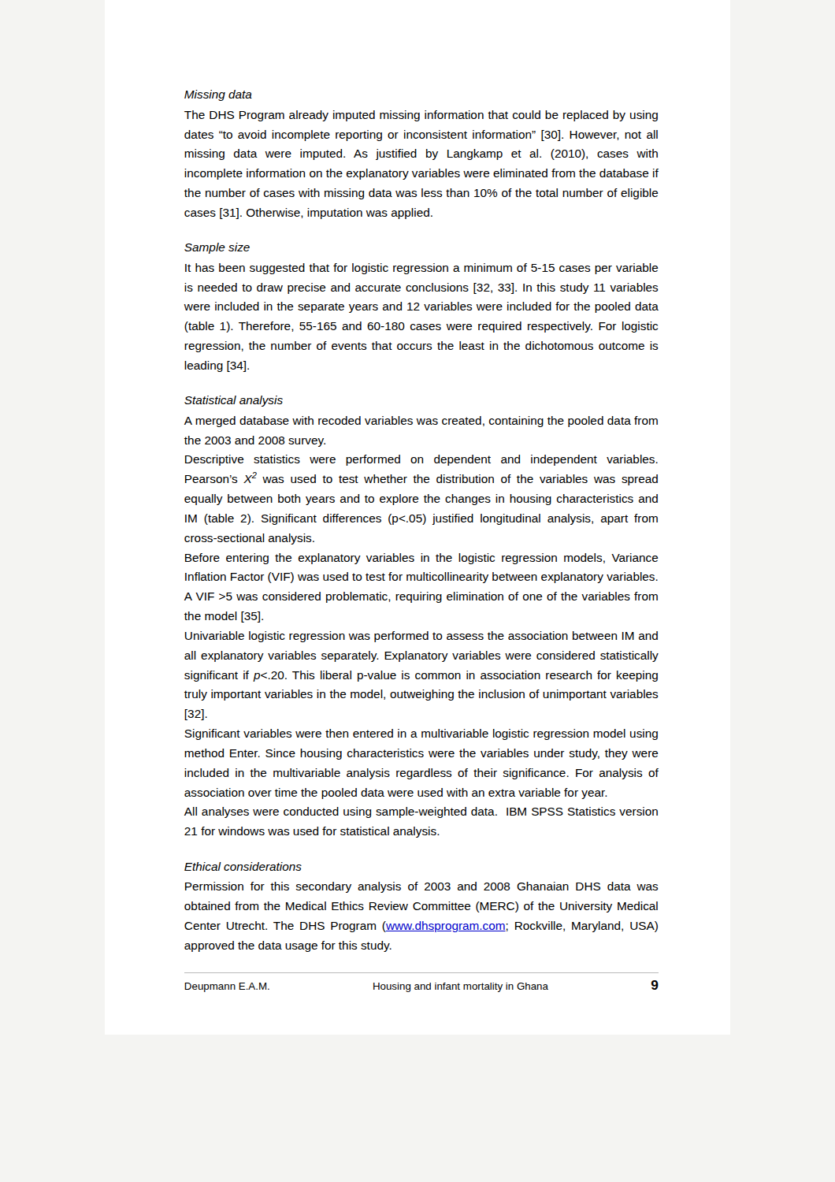Missing data
The DHS Program already imputed missing information that could be replaced by using dates “to avoid incomplete reporting or inconsistent information” [30]. However, not all missing data were imputed. As justified by Langkamp et al. (2010), cases with incomplete information on the explanatory variables were eliminated from the database if the number of cases with missing data was less than 10% of the total number of eligible cases [31]. Otherwise, imputation was applied.
Sample size
It has been suggested that for logistic regression a minimum of 5-15 cases per variable is needed to draw precise and accurate conclusions [32, 33]. In this study 11 variables were included in the separate years and 12 variables were included for the pooled data (table 1). Therefore, 55-165 and 60-180 cases were required respectively. For logistic regression, the number of events that occurs the least in the dichotomous outcome is leading [34].
Statistical analysis
A merged database with recoded variables was created, containing the pooled data from the 2003 and 2008 survey.
Descriptive statistics were performed on dependent and independent variables. Pearson’s X2 was used to test whether the distribution of the variables was spread equally between both years and to explore the changes in housing characteristics and IM (table 2). Significant differences (p<.05) justified longitudinal analysis, apart from cross-sectional analysis.
Before entering the explanatory variables in the logistic regression models, Variance Inflation Factor (VIF) was used to test for multicollinearity between explanatory variables. A VIF >5 was considered problematic, requiring elimination of one of the variables from the model [35].
Univariable logistic regression was performed to assess the association between IM and all explanatory variables separately. Explanatory variables were considered statistically significant if p<.20. This liberal p-value is common in association research for keeping truly important variables in the model, outweighing the inclusion of unimportant variables [32].
Significant variables were then entered in a multivariable logistic regression model using method Enter. Since housing characteristics were the variables under study, they were included in the multivariable analysis regardless of their significance. For analysis of association over time the pooled data were used with an extra variable for year.
All analyses were conducted using sample-weighted data. IBM SPSS Statistics version 21 for windows was used for statistical analysis.
Ethical considerations
Permission for this secondary analysis of 2003 and 2008 Ghanaian DHS data was obtained from the Medical Ethics Review Committee (MERC) of the University Medical Center Utrecht. The DHS Program (www.dhsprogram.com; Rockville, Maryland, USA) approved the data usage for this study.
Deupmann E.A.M. Housing and infant mortality in Ghana 9